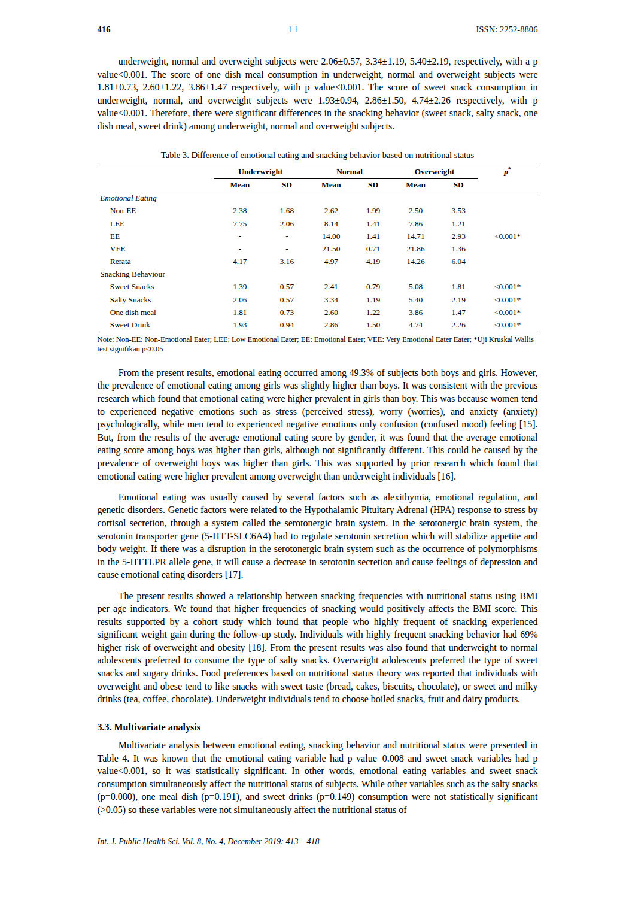416 ☐ ISSN: 2252-8806
underweight, normal and overweight subjects were 2.06±0.57, 3.34±1.19, 5.40±2.19, respectively, with a p value<0.001. The score of one dish meal consumption in underweight, normal and overweight subjects were 1.81±0.73, 2.60±1.22, 3.86±1.47 respectively, with p value<0.001. The score of sweet snack consumption in underweight, normal, and overweight subjects were 1.93±0.94, 2.86±1.50, 4.74±2.26 respectively, with p value<0.001. Therefore, there were significant differences in the snacking behavior (sweet snack, salty snack, one dish meal, sweet drink) among underweight, normal and overweight subjects.
Table 3. Difference of emotional eating and snacking behavior based on nutritional status
| | Underweight | Normal | Overweight | p * |
| --- | --- | --- | --- | --- |
| | Mean | SD | Mean | SD | Mean | SD | |
| Emotional Eating |
| Non-EE | 2.38 | 1.68 | 2.62 | 1.99 | 2.50 | 3.53 | |
| LEE | 7.75 | 2.06 | 8.14 | 1.41 | 7.86 | 1.21 | |
| EE | - | - | 14.00 | 1.41 | 14.71 | 2.93 | <0.001* |
| VEE | - | - | 21.50 | 0.71 | 21.86 | 1.36 | |
| Rerata | 4.17 | 3.16 | 4.97 | 4.19 | 14.26 | 6.04 | |
| Snacking Behaviour |
| Sweet Snacks | 1.39 | 0.57 | 2.41 | 0.79 | 5.08 | 1.81 | <0.001* |
| Salty Snacks | 2.06 | 0.57 | 3.34 | 1.19 | 5.40 | 2.19 | <0.001* |
| One dish meal | 1.81 | 0.73 | 2.60 | 1.22 | 3.86 | 1.47 | <0.001* |
| Sweet Drink | 1.93 | 0.94 | 2.86 | 1.50 | 4.74 | 2.26 | <0.001* |
Note: Non-EE: Non-Emotional Eater; LEE: Low Emotional Eater; EE: Emotional Eater; VEE: Very Emotional Eater Eater; *Uji Kruskal Wallis test signifikan p<0.05
From the present results, emotional eating occurred among 49.3% of subjects both boys and girls. However, the prevalence of emotional eating among girls was slightly higher than boys. It was consistent with the previous research which found that emotional eating were higher prevalent in girls than boy. This was because women tend to experienced negative emotions such as stress (perceived stress), worry (worries), and anxiety (anxiety) psychologically, while men tend to experienced negative emotions only confusion (confused mood) feeling [15]. But, from the results of the average emotional eating score by gender, it was found that the average emotional eating score among boys was higher than girls, although not significantly different. This could be caused by the prevalence of overweight boys was higher than girls. This was supported by prior research which found that emotional eating were higher prevalent among overweight than underweight individuals [16].
Emotional eating was usually caused by several factors such as alexithymia, emotional regulation, and genetic disorders. Genetic factors were related to the Hypothalamic Pituitary Adrenal (HPA) response to stress by cortisol secretion, through a system called the serotonergic brain system. In the serotonergic brain system, the serotonin transporter gene (5-HTT-SLC6A4) had to regulate serotonin secretion which will stabilize appetite and body weight. If there was a disruption in the serotonergic brain system such as the occurrence of polymorphisms in the 5-HTTLPR allele gene, it will cause a decrease in serotonin secretion and cause feelings of depression and cause emotional eating disorders [17].
The present results showed a relationship between snacking frequencies with nutritional status using BMI per age indicators. We found that higher frequencies of snacking would positively affects the BMI score. This results supported by a cohort study which found that people who highly frequent of snacking experienced significant weight gain during the follow-up study. Individuals with highly frequent snacking behavior had 69% higher risk of overweight and obesity [18]. From the present results was also found that underweight to normal adolescents preferred to consume the type of salty snacks. Overweight adolescents preferred the type of sweet snacks and sugary drinks. Food preferences based on nutritional status theory was reported that individuals with overweight and obese tend to like snacks with sweet taste (bread, cakes, biscuits, chocolate), or sweet and milky drinks (tea, coffee, chocolate). Underweight individuals tend to choose boiled snacks, fruit and dairy products.
3.3. Multivariate analysis
Multivariate analysis between emotional eating, snacking behavior and nutritional status were presented in Table 4. It was known that the emotional eating variable had p value=0.008 and sweet snack variables had p value<0.001, so it was statistically significant. In other words, emotional eating variables and sweet snack consumption simultaneously affect the nutritional status of subjects. While other variables such as the salty snacks (p=0.080), one meal dish (p=0.191), and sweet drinks (p=0.149) consumption were not statistically significant (>0.05) so these variables were not simultaneously affect the nutritional status of
Int. J. Public Health Sci. Vol. 8, No. 4, December 2019: 413 – 418